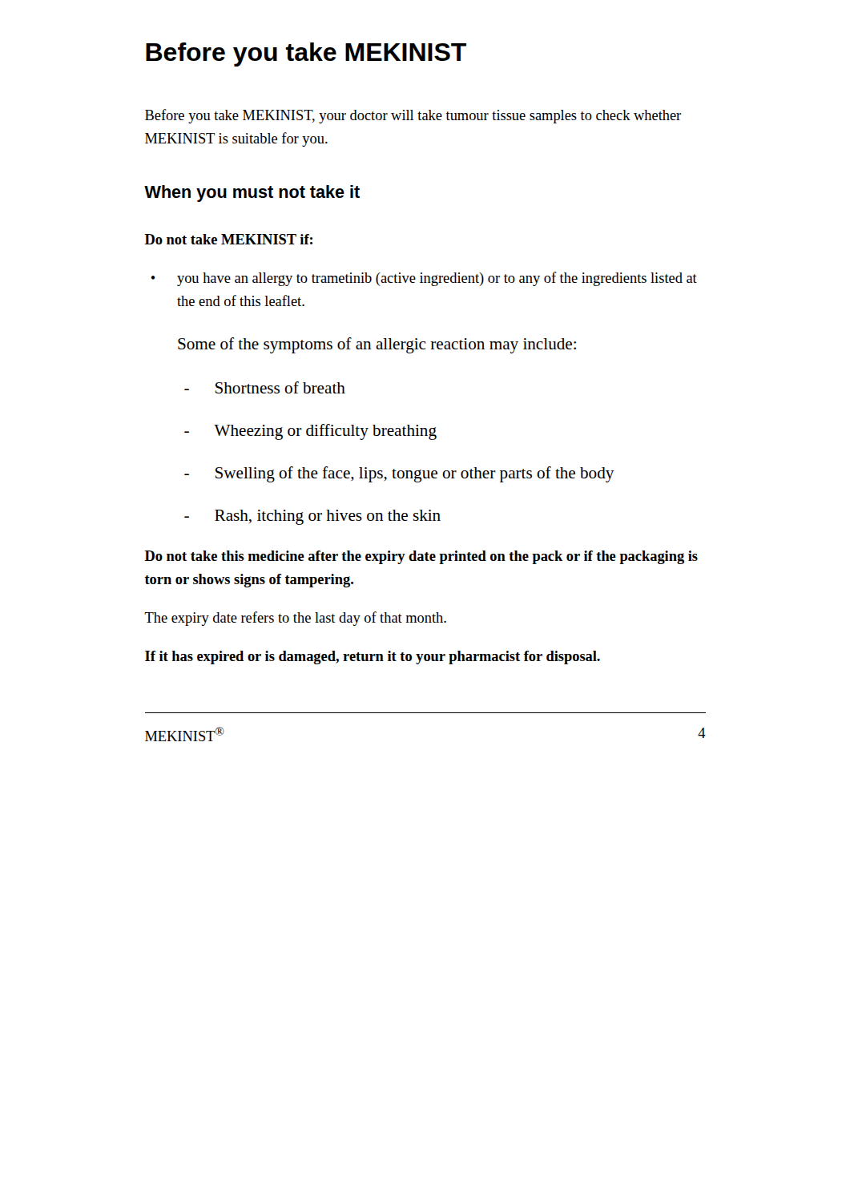Before you take MEKINIST
Before you take MEKINIST, your doctor will take tumour tissue samples to check whether MEKINIST is suitable for you.
When you must not take it
Do not take MEKINIST if:
you have an allergy to trametinib (active ingredient) or to any of the ingredients listed at the end of this leaflet.
Some of the symptoms of an allergic reaction may include:
Shortness of breath
Wheezing or difficulty breathing
Swelling of the face, lips, tongue or other parts of the body
Rash, itching or hives on the skin
Do not take this medicine after the expiry date printed on the pack or if the packaging is torn or shows signs of tampering.
The expiry date refers to the last day of that month.
If it has expired or is damaged, return it to your pharmacist for disposal.
MEKINIST® 4